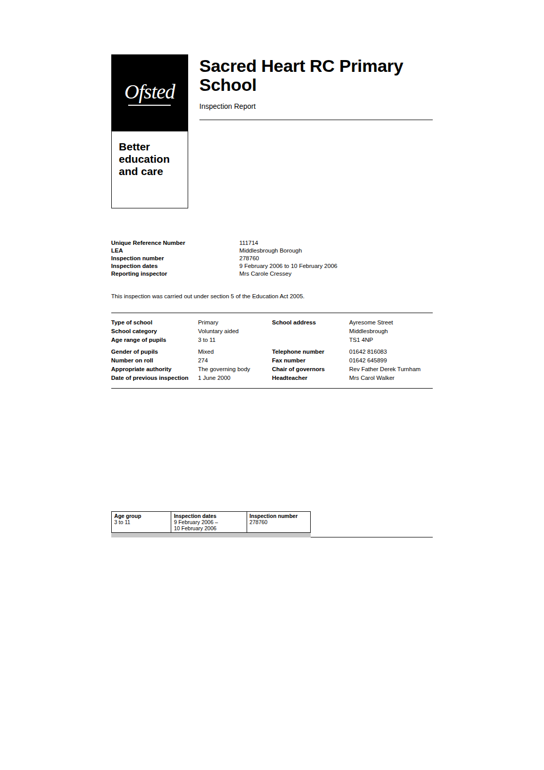Ofsted
Sacred Heart RC Primary School
Inspection Report
Better
education
and care
| Unique Reference Number | 111714 |
| LEA | Middlesbrough Borough |
| Inspection number | 278760 |
| Inspection dates | 9 February 2006 to 10 February 2006 |
| Reporting inspector | Mrs Carole Cressey |
This inspection was carried out under section 5 of the Education Act 2005.
| Type of school | Primary | School address | Ayresome Street |
| School category | Voluntary aided | | Middlesbrough |
| Age range of pupils | 3 to 11 | | TS1 4NP |
| Gender of pupils | Mixed | Telephone number | 01642 816083 |
| Number on roll | 274 | Fax number | 01642 645899 |
| Appropriate authority | The governing body | Chair of governors | Rev Father Derek Turnham |
| Date of previous inspection | 1 June 2000 | Headteacher | Mrs Carol Walker |
| Age group | Inspection dates | Inspection number |
| 3 to 11 | 9 February 2006 – 10 February 2006 | 278760 |